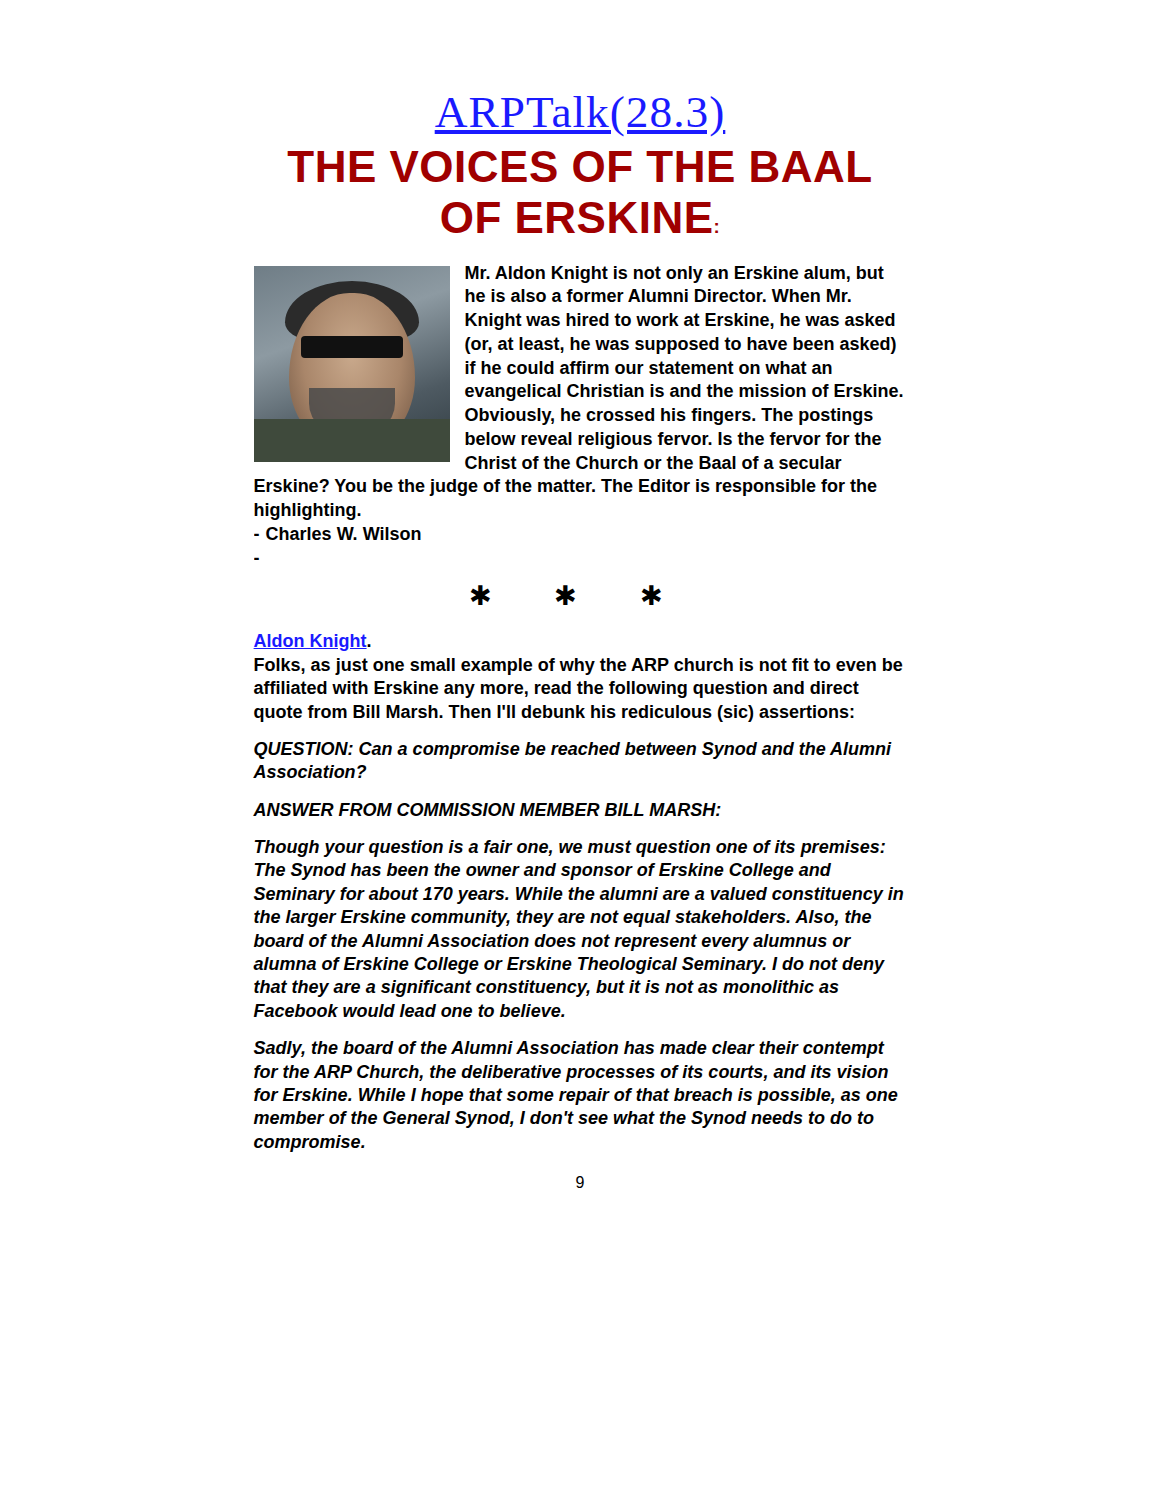ARPTalk(28.3)
THE VOICES OF THE BAAL OF ERSKINE:
Mr. Aldon Knight is not only an Erskine alum, but he is also a former Alumni Director. When Mr. Knight was hired to work at Erskine, he was asked (or, at least, he was supposed to have been asked) if he could affirm our statement on what an evangelical Christian is and the mission of Erskine. Obviously, he crossed his fingers. The postings below reveal religious fervor. Is the fervor for the Christ of the Church or the Baal of a secular Erskine? You be the judge of the matter. The Editor is responsible for the highlighting.
-Charles W. Wilson
-
✱ ✱ ✱
Aldon Knight.
Folks, as just one small example of why the ARP church is not fit to even be affiliated with Erskine any more, read the following question and direct quote from Bill Marsh. Then I'll debunk his rediculous (sic) assertions:
QUESTION: Can a compromise be reached between Synod and the Alumni Association?
ANSWER FROM COMMISSION MEMBER BILL MARSH:
Though your question is a fair one, we must question one of its premises: The Synod has been the owner and sponsor of Erskine College and Seminary for about 170 years. While the alumni are a valued constituency in the larger Erskine community, they are not equal stakeholders. Also, the board of the Alumni Association does not represent every alumnus or alumna of Erskine College or Erskine Theological Seminary. I do not deny that they are a significant constituency, but it is not as monolithic as Facebook would lead one to believe.
Sadly, the board of the Alumni Association has made clear their contempt for the ARP Church, the deliberative processes of its courts, and its vision for Erskine. While I hope that some repair of that breach is possible, as one member of the General Synod, I don't see what the Synod needs to do to compromise.
9